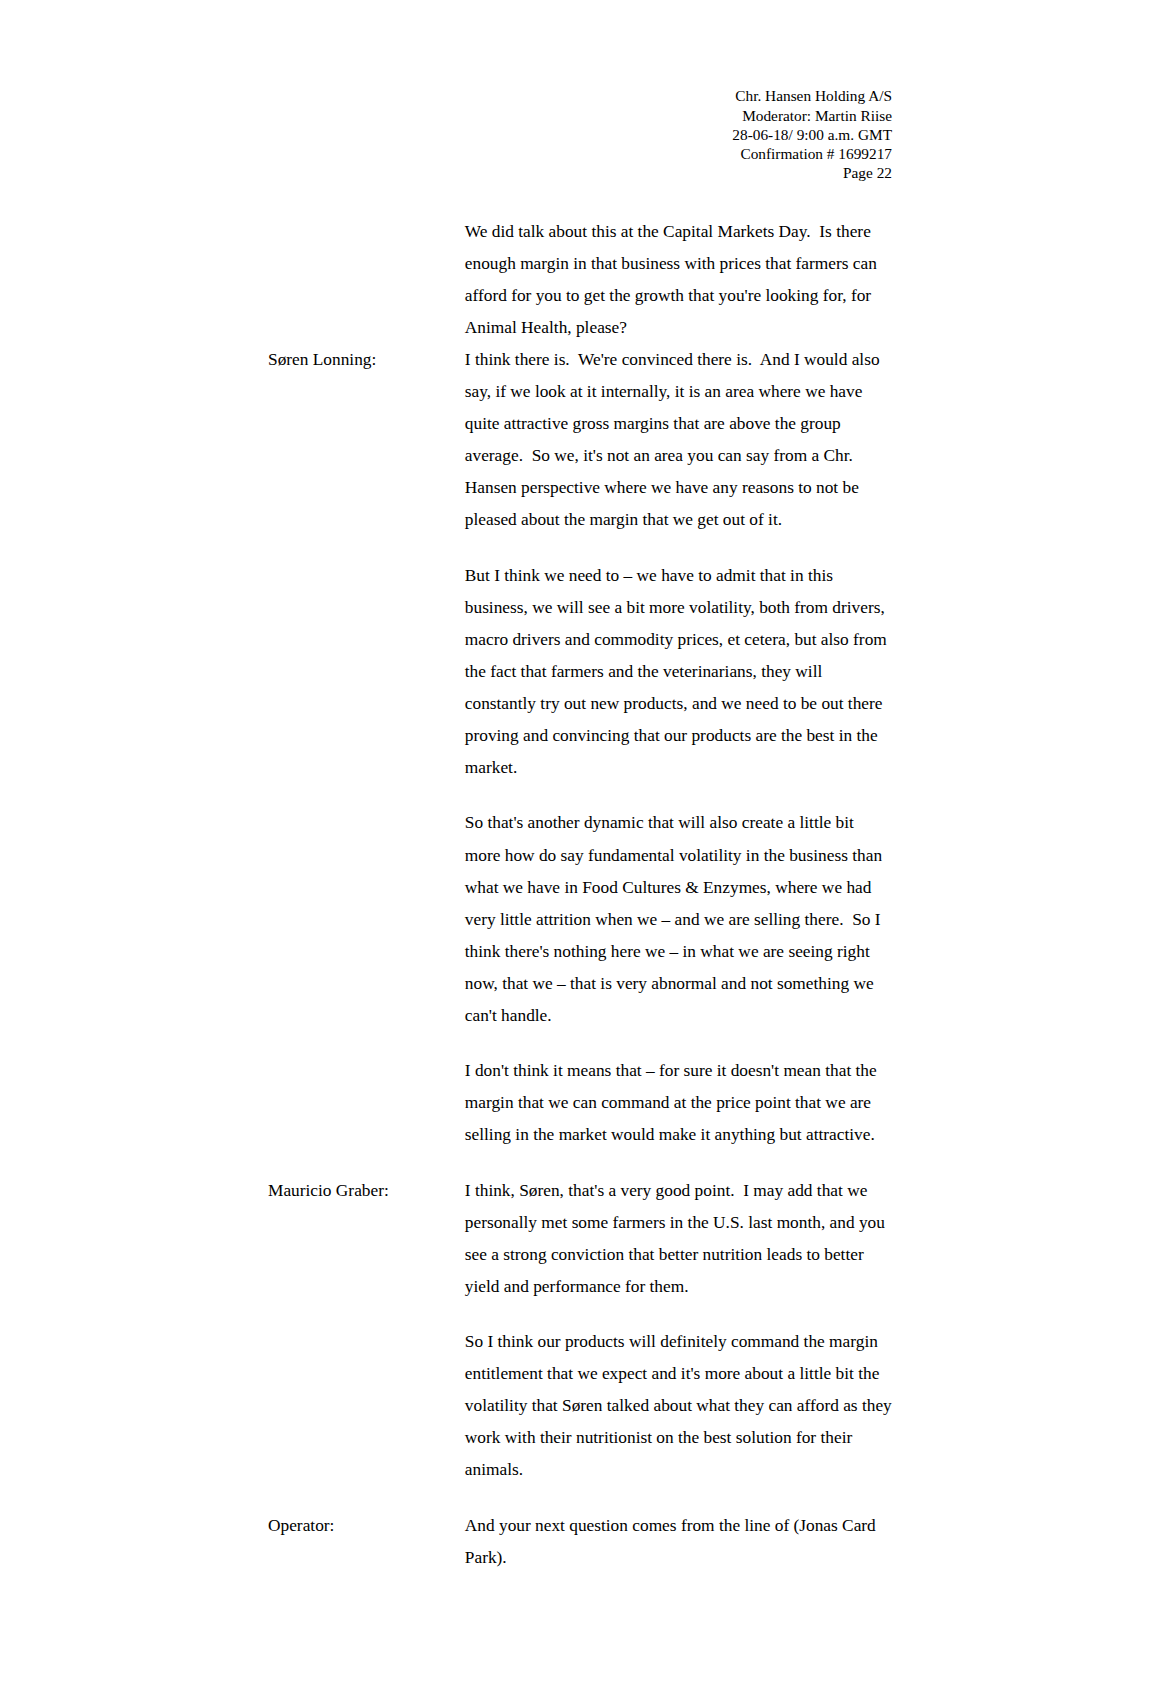Chr. Hansen Holding A/S
Moderator: Martin Riise
28-06-18/ 9:00 a.m. GMT
Confirmation # 1699217
Page 22
We did talk about this at the Capital Markets Day. Is there enough margin in that business with prices that farmers can afford for you to get the growth that you're looking for, for Animal Health, please?
Søren Lonning:
I think there is. We're convinced there is. And I would also say, if we look at it internally, it is an area where we have quite attractive gross margins that are above the group average. So we, it's not an area you can say from a Chr. Hansen perspective where we have any reasons to not be pleased about the margin that we get out of it.
But I think we need to – we have to admit that in this business, we will see a bit more volatility, both from drivers, macro drivers and commodity prices, et cetera, but also from the fact that farmers and the veterinarians, they will constantly try out new products, and we need to be out there proving and convincing that our products are the best in the market.
So that's another dynamic that will also create a little bit more how do say fundamental volatility in the business than what we have in Food Cultures & Enzymes, where we had very little attrition when we – and we are selling there. So I think there's nothing here we – in what we are seeing right now, that we – that is very abnormal and not something we can't handle.
I don't think it means that – for sure it doesn't mean that the margin that we can command at the price point that we are selling in the market would make it anything but attractive.
Mauricio Graber:
I think, Søren, that's a very good point. I may add that we personally met some farmers in the U.S. last month, and you see a strong conviction that better nutrition leads to better yield and performance for them.
So I think our products will definitely command the margin entitlement that we expect and it's more about a little bit the volatility that Søren talked about what they can afford as they work with their nutritionist on the best solution for their animals.
Operator:
And your next question comes from the line of (Jonas Card Park).